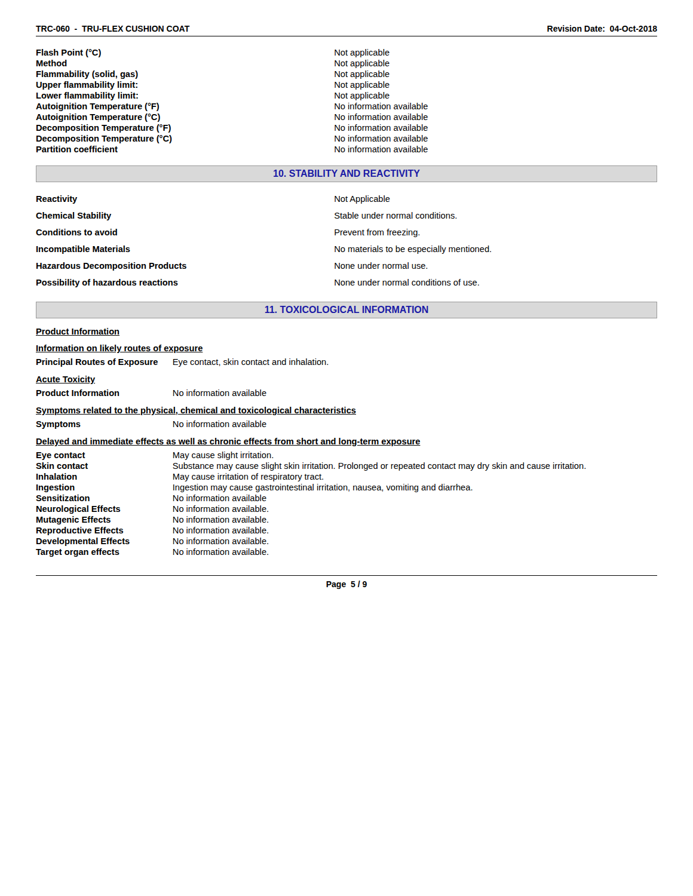TRC-060 - TRU-FLEX CUSHION COAT
Revision Date: 04-Oct-2018
| Flash Point (°C) | Not applicable |
| Method | Not applicable |
| Flammability (solid, gas) | Not applicable |
| Upper flammability limit: | Not applicable |
| Lower flammability limit: | Not applicable |
| Autoignition Temperature (°F) | No information available |
| Autoignition Temperature (°C) | No information available |
| Decomposition Temperature (°F) | No information available |
| Decomposition Temperature (°C) | No information available |
| Partition coefficient | No information available |
10. STABILITY AND REACTIVITY
| Reactivity | Not Applicable |
| Chemical Stability | Stable under normal conditions. |
| Conditions to avoid | Prevent from freezing. |
| Incompatible Materials | No materials to be especially mentioned. |
| Hazardous Decomposition Products | None under normal use. |
| Possibility of hazardous reactions | None under normal conditions of use. |
11. TOXICOLOGICAL INFORMATION
Product Information
Information on likely routes of exposure
| Principal Routes of Exposure | Eye contact, skin contact and inhalation. |
Acute Toxicity
| Product Information | No information available |
Symptoms related to the physical, chemical and toxicological characteristics
| Symptoms | No information available |
Delayed and immediate effects as well as chronic effects from short and long-term exposure
| Eye contact | May cause slight irritation. |
| Skin contact | Substance may cause slight skin irritation. Prolonged or repeated contact may dry skin and cause irritation. |
| Inhalation | May cause irritation of respiratory tract. |
| Ingestion | Ingestion may cause gastrointestinal irritation, nausea, vomiting and diarrhea. |
| Sensitization | No information available |
| Neurological Effects | No information available. |
| Mutagenic Effects | No information available. |
| Reproductive Effects | No information available. |
| Developmental Effects | No information available. |
| Target organ effects | No information available. |
Page 5 / 9